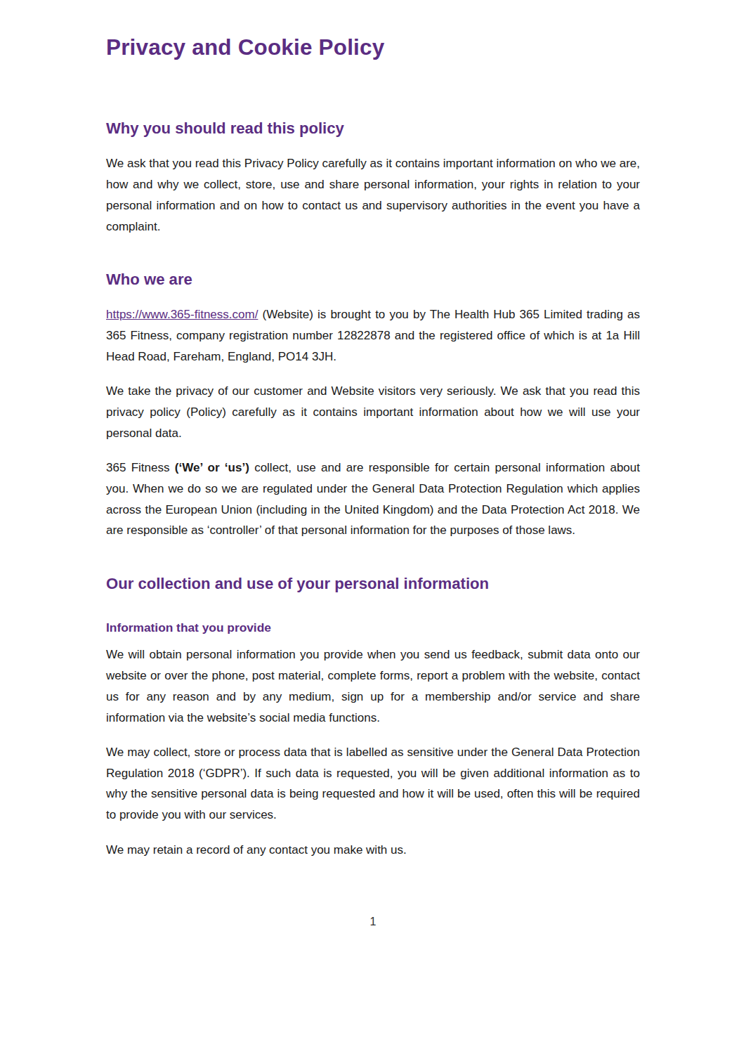Privacy and Cookie Policy
Why you should read this policy
We ask that you read this Privacy Policy carefully as it contains important information on who we are, how and why we collect, store, use and share personal information, your rights in relation to your personal information and on how to contact us and supervisory authorities in the event you have a complaint.
Who we are
https://www.365-fitness.com/ (Website) is brought to you by The Health Hub 365 Limited trading as 365 Fitness, company registration number 12822878 and the registered office of which is at 1a Hill Head Road, Fareham, England, PO14 3JH.
We take the privacy of our customer and Website visitors very seriously. We ask that you read this privacy policy (Policy) carefully as it contains important information about how we will use your personal data.
365 Fitness (‘We’ or ‘us’) collect, use and are responsible for certain personal information about you. When we do so we are regulated under the General Data Protection Regulation which applies across the European Union (including in the United Kingdom) and the Data Protection Act 2018. We are responsible as ‘controller’ of that personal information for the purposes of those laws.
Our collection and use of your personal information
Information that you provide
We will obtain personal information you provide when you send us feedback, submit data onto our website or over the phone, post material, complete forms, report a problem with the website, contact us for any reason and by any medium, sign up for a membership and/or service and share information via the website’s social media functions.
We may collect, store or process data that is labelled as sensitive under the General Data Protection Regulation 2018 (‘GDPR’). If such data is requested, you will be given additional information as to why the sensitive personal data is being requested and how it will be used, often this will be required to provide you with our services.
We may retain a record of any contact you make with us.
1